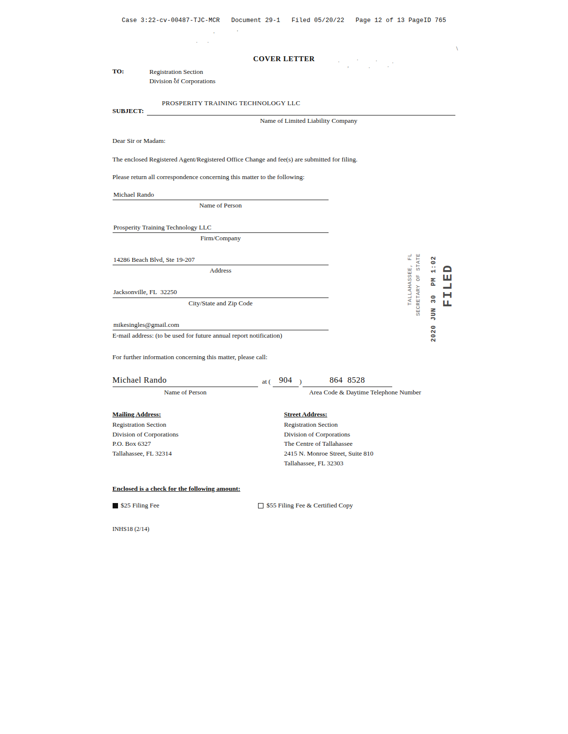Case 3:22-cv-00487-TJC-MCR Document 29-1 Filed 05/20/22 Page 12 of 13 PageID 765
' ' . .
COVER LETTER . . . . , . .
\
TO:
Registration Section
Division of Corporations
PROSPERITY TRAINING TECHNOLOGY LLC
SUBJECT:
Name of Limited Liability Company
Dear Sir or Madam:
The enclosed Registered Agent/Registered Office Change and fee(s) are submitted for filing.
Please return all correspondence concerning this matter to the following:
Michael Rando
Name of Person
Prosperity Training Technology LLC
Firm/Company
14286 Beach Blvd, Ste 19-207
Address
Jacksonville, FL 32250
City/State and Zip Code
mikesingles@gmail.com
E-mail address: (to be used for future annual report notification)
For further information concerning this matter, please call:
Michael Rando at ( 904 ) 864 8528
Name of Person
Area Code & Daytime Telephone Number
Mailing Address:
Registration Section
Division of Corporations
P.O. Box 6327
Tallahassee, FL 32314
Street Address:
Registration Section
Division of Corporations
The Centre of Tallahassee
2415 N. Monroe Street, Suite 810
Tallahassee, FL 32303
Enclosed is a check for the following amount:
$25 Filing Fee
$55 Filing Fee & Certified Copy
INHS18 (2/14)
FILED
2020 JUN 30 PM 1:02
SECRETARY OF STATE
TALLAHASSEE, FL